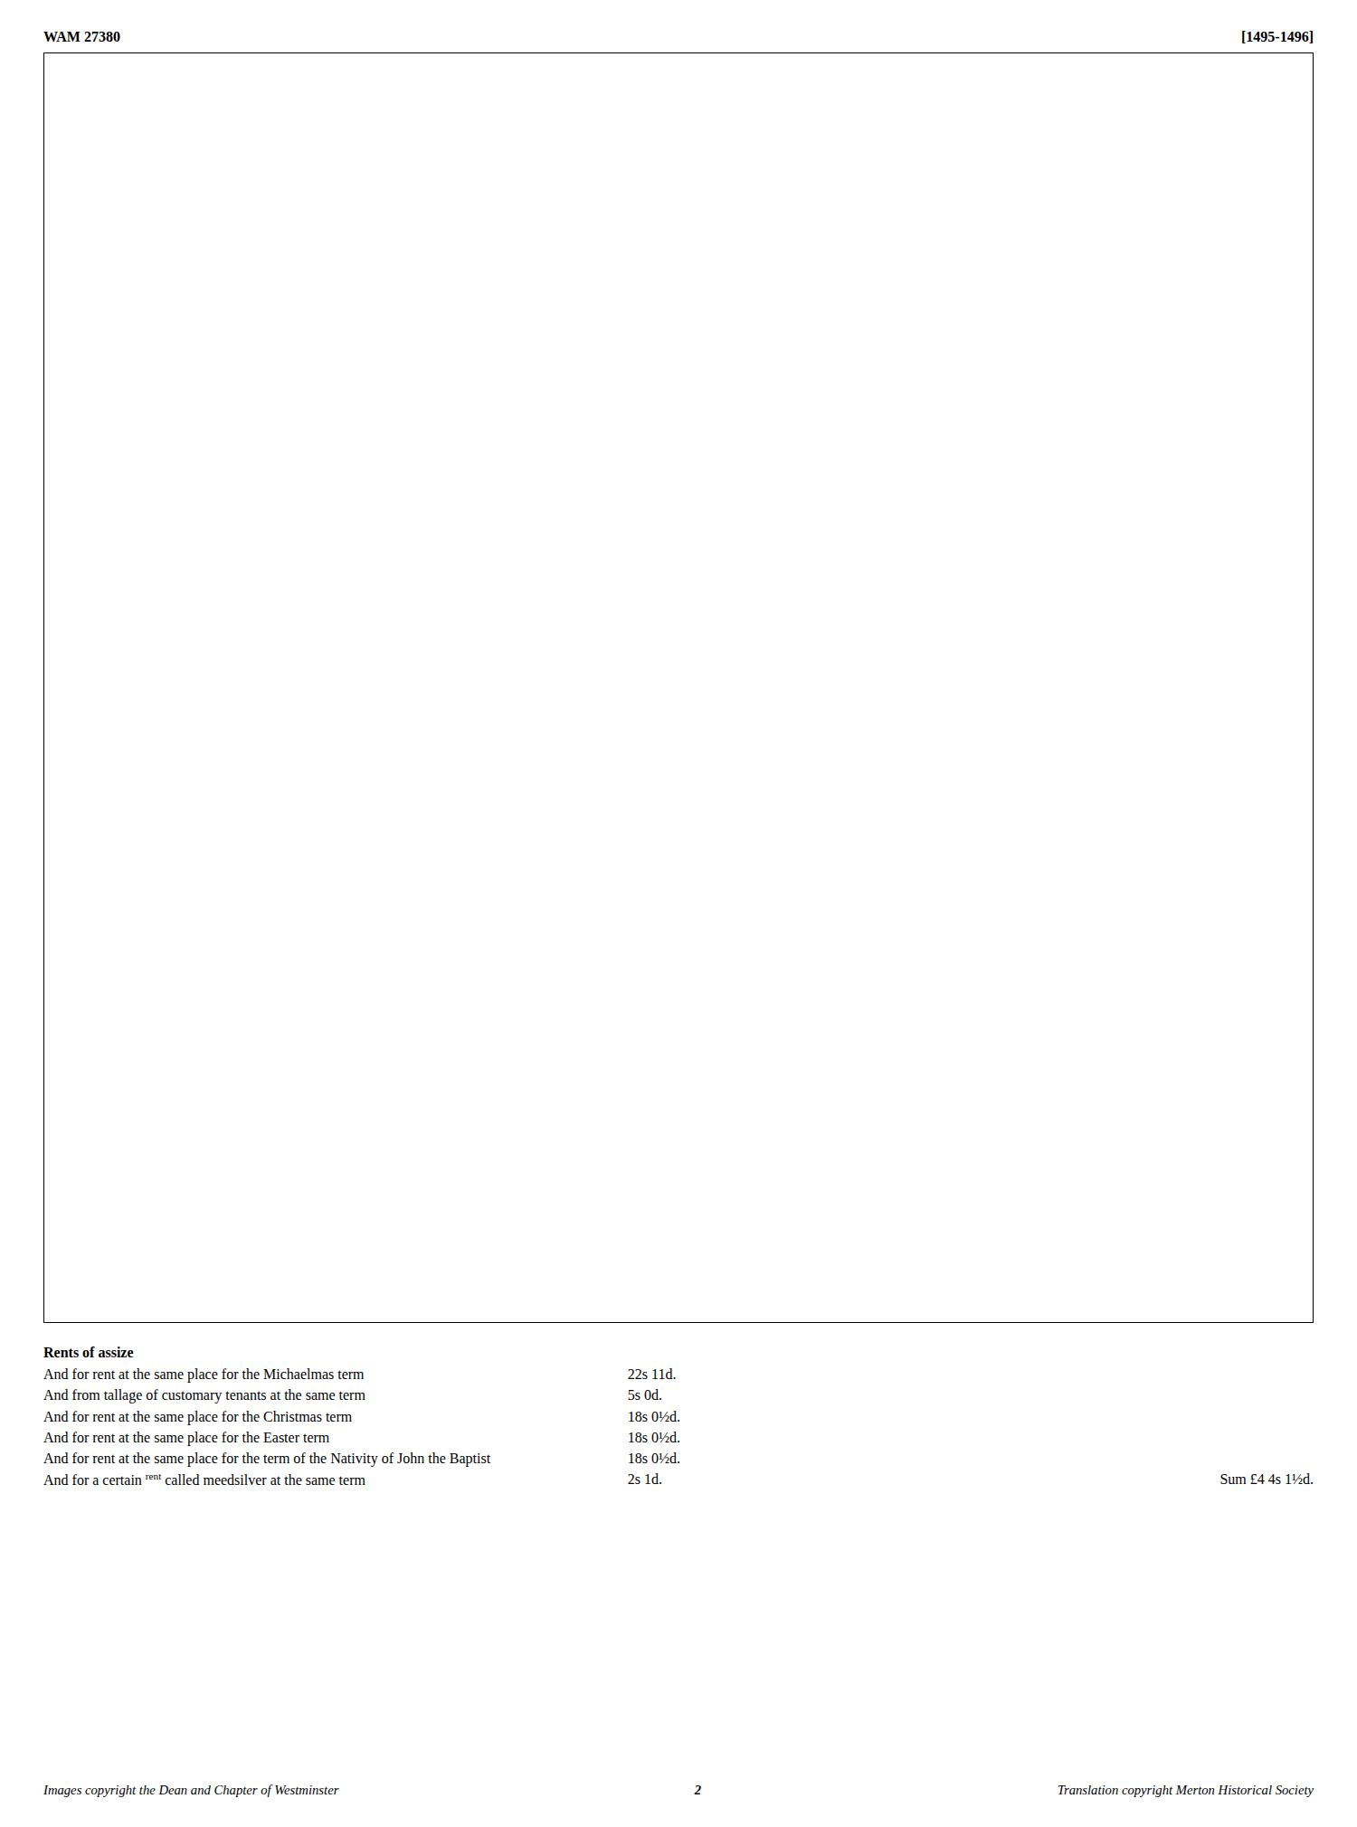WAM 27380 [1495-1496]
Rents of assize
| And for rent at the same place for the Michaelmas term | 22s 11d. | |
| And from tallage of customary tenants at the same term | 5s 0d. | |
| And for rent at the same place for the Christmas term | 18s 0½d. | |
| And for rent at the same place for the Easter term | 18s 0½d. | |
| And for rent at the same place for the term of the Nativity of John the Baptist | 18s 0½d. | |
| And for a certain rent called meedsilver at the same term | 2s 1d. | Sum £4 4s 1½d. |
Images copyright the Dean and Chapter of Westminster 2 Translation copyright Merton Historical Society